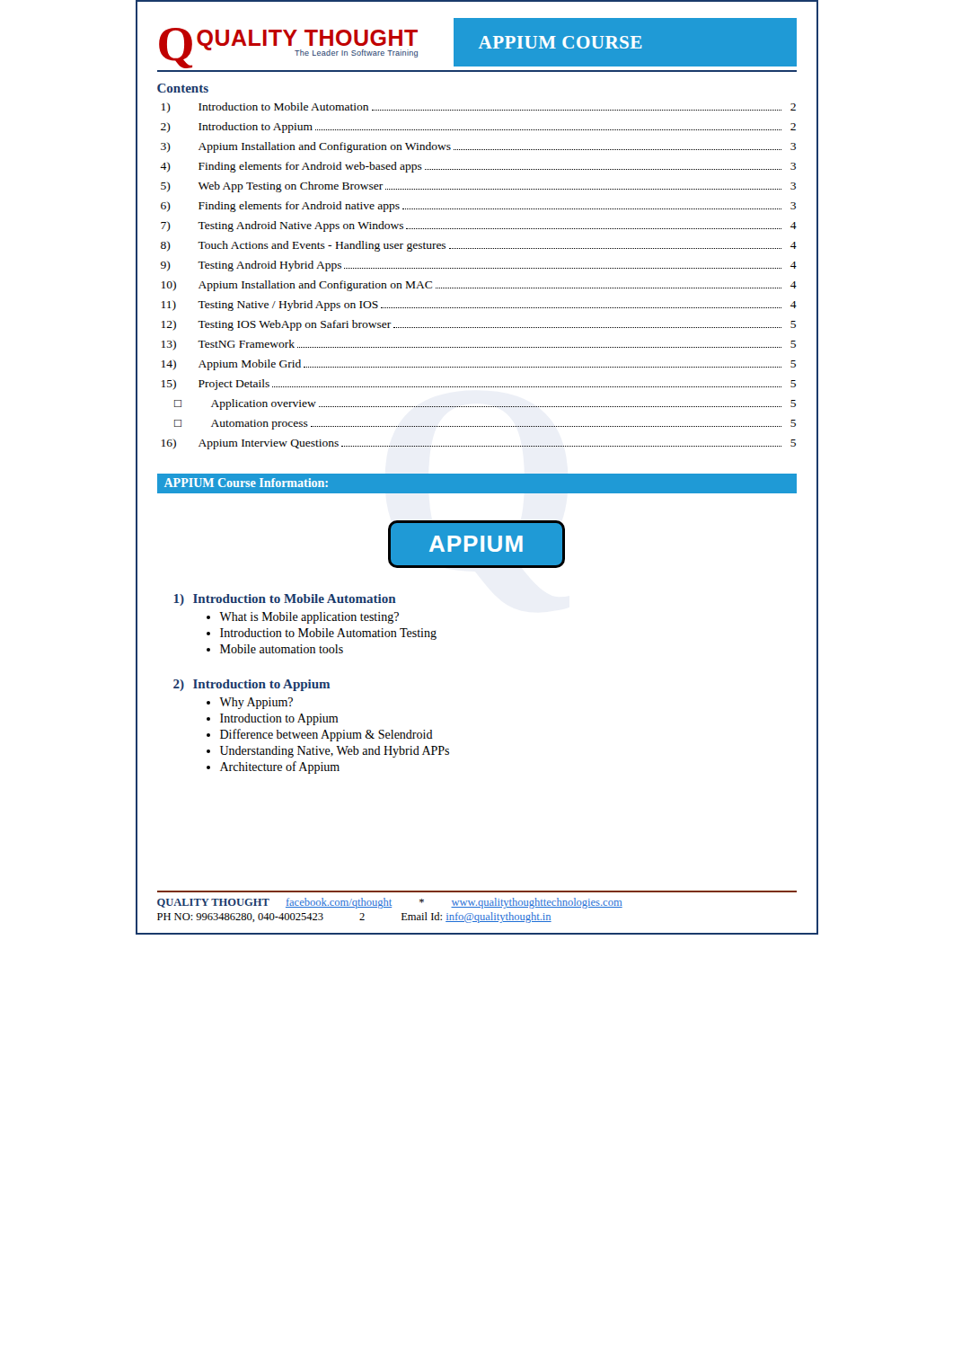Q
Q
QUALITY THOUGHT
The Leader In Software Training
APPIUM COURSE
Contents
1) Introduction to Mobile Automation 2
2) Introduction to Appium 2
3) Appium Installation and Configuration on Windows 3
4) Finding elements for Android web-based apps 3
5) Web App Testing on Chrome Browser 3
6) Finding elements for Android native apps 3
7) Testing Android Native Apps on Windows 4
8) Touch Actions and Events - Handling user gestures 4
9) Testing Android Hybrid Apps 4
10) Appium Installation and Configuration on MAC 4
11) Testing Native / Hybrid Apps on IOS 4
12) Testing IOS WebApp on Safari browser 5
13) TestNG Framework 5
14) Appium Mobile Grid 5
15) Project Details 5
☐Application overview 5
☐Automation process 5
16) Appium Interview Questions 5
APPIUM Course Information:
APPIUM
1) Introduction to Mobile Automation
What is Mobile application testing?
Introduction to Mobile Automation Testing
Mobile automation tools
2) Introduction to Appium
Why Appium?
Introduction to Appium
Difference between Appium & Selendroid
Understanding Native, Web and Hybrid APPs
Architecture of Appium
QUALITY THOUGHT facebook.com/qthought * www.qualitythoughttechnologies.com
PH NO: 9963486280, 040-40025423 2 Email Id: info@qualitythought.in